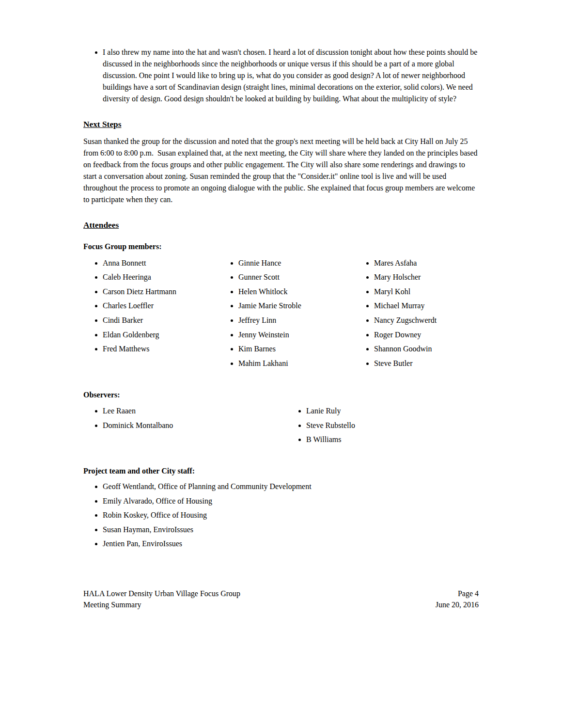I also threw my name into the hat and wasn't chosen. I heard a lot of discussion tonight about how these points should be discussed in the neighborhoods since the neighborhoods or unique versus if this should be a part of a more global discussion. One point I would like to bring up is, what do you consider as good design? A lot of newer neighborhood buildings have a sort of Scandinavian design (straight lines, minimal decorations on the exterior, solid colors). We need diversity of design. Good design shouldn't be looked at building by building. What about the multiplicity of style?
Next Steps
Susan thanked the group for the discussion and noted that the group's next meeting will be held back at City Hall on July 25 from 6:00 to 8:00 p.m. Susan explained that, at the next meeting, the City will share where they landed on the principles based on feedback from the focus groups and other public engagement. The City will also share some renderings and drawings to start a conversation about zoning. Susan reminded the group that the "Consider.it" online tool is live and will be used throughout the process to promote an ongoing dialogue with the public. She explained that focus group members are welcome to participate when they can.
Attendees
Focus Group members:
Anna Bonnett
Caleb Heeringa
Carson Dietz Hartmann
Charles Loeffler
Cindi Barker
Eldan Goldenberg
Fred Matthews
Ginnie Hance
Gunner Scott
Helen Whitlock
Jamie Marie Stroble
Jeffrey Linn
Jenny Weinstein
Kim Barnes
Mahim Lakhani
Mares Asfaha
Mary Holscher
Maryl Kohl
Michael Murray
Nancy Zugschwerdt
Roger Downey
Shannon Goodwin
Steve Butler
Observers:
Lee Raaen
Dominick Montalbano
Lanie Ruly
Steve Rubstello
B Williams
Project team and other City staff:
Geoff Wentlandt, Office of Planning and Community Development
Emily Alvarado, Office of Housing
Robin Koskey, Office of Housing
Susan Hayman, EnviroIssues
Jentien Pan, EnviroIssues
HALA Lower Density Urban Village Focus Group
Meeting Summary
Page 4
June 20, 2016